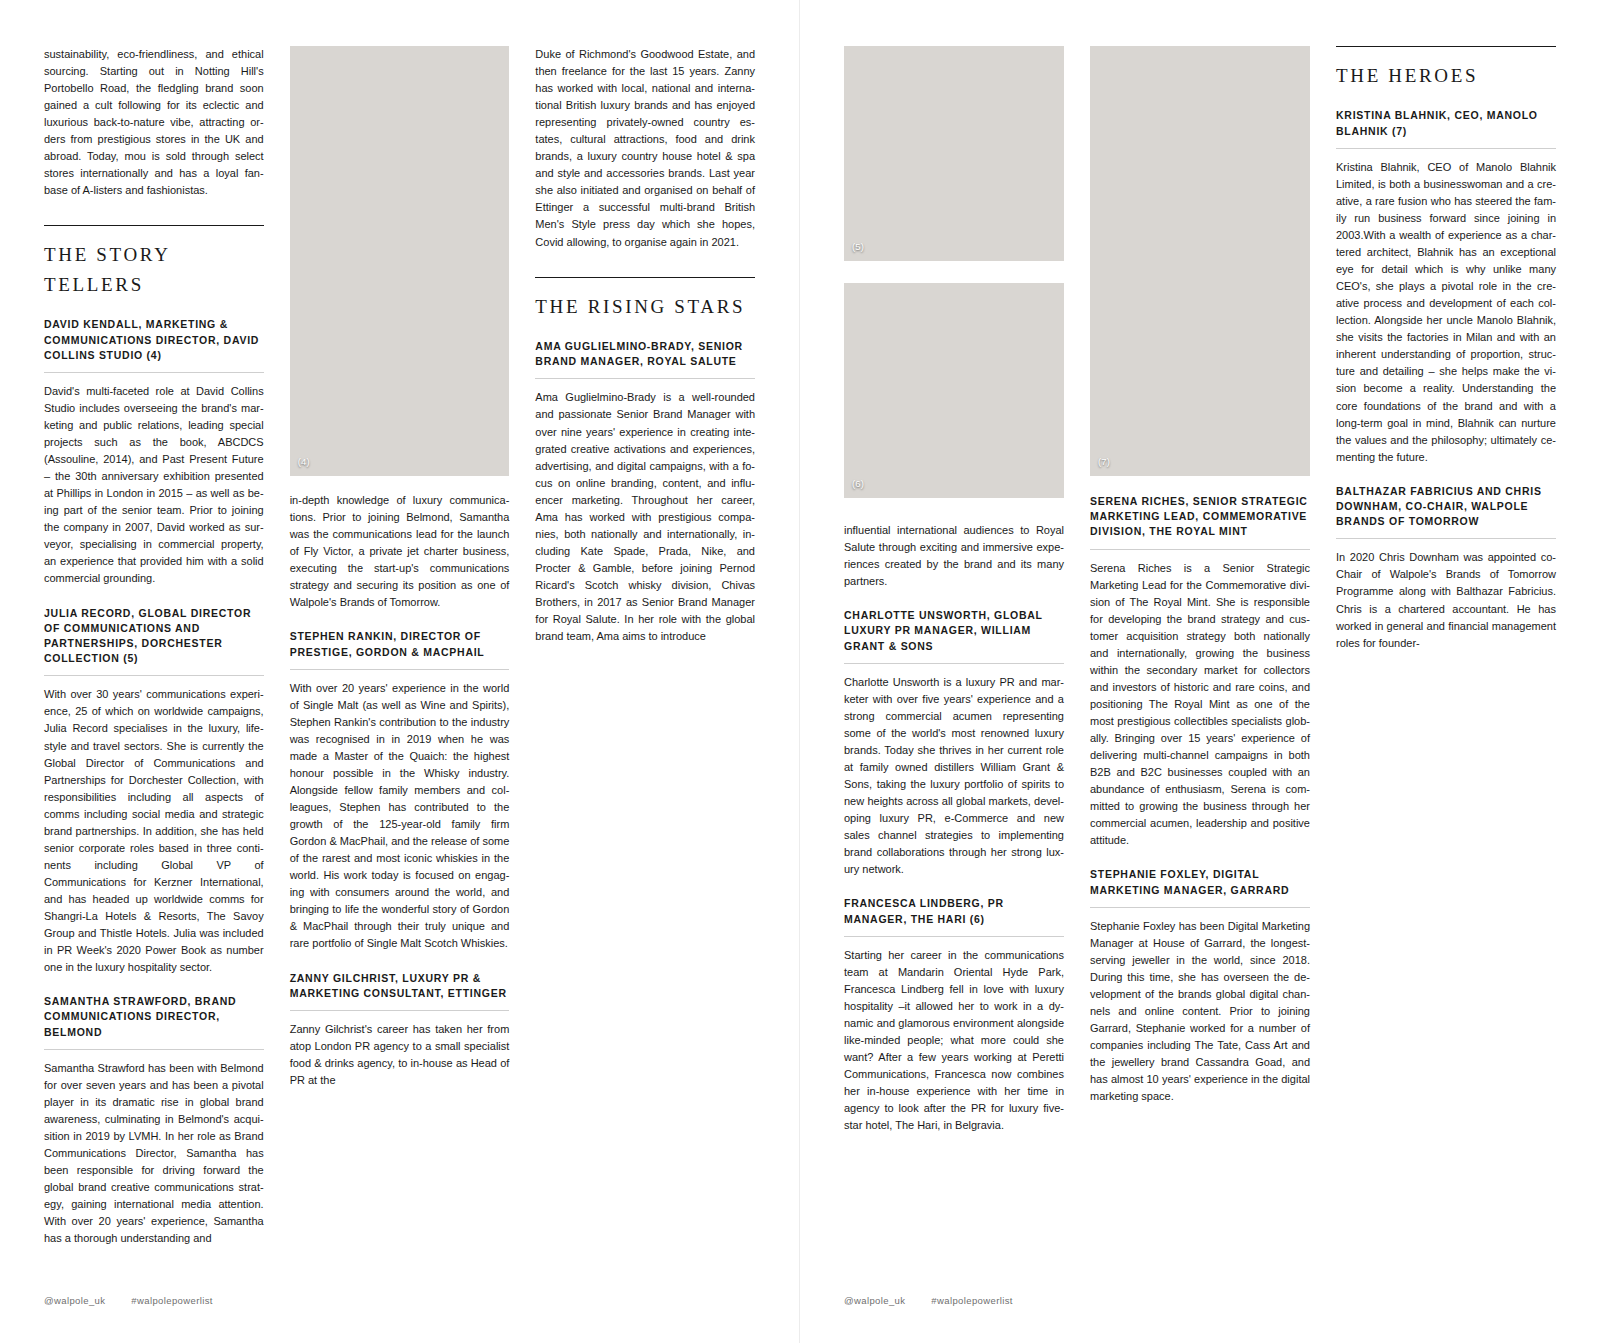sustainability, eco-friendliness, and ethical sourcing. Starting out in Notting Hill's Portobello Road, the fledgling brand soon gained a cult following for its eclectic and luxurious back-to-nature vibe, attracting orders from prestigious stores in the UK and abroad. Today, mou is sold through select stores internationally and has a loyal fan-base of A-listers and fashionistas.
The Story Tellers
David Kendall, Marketing & Communications Director, David Collins Studio (4)
David's multi-faceted role at David Collins Studio includes overseeing the brand's marketing and public relations, leading special projects such as the book, ABCDCS (Assouline, 2014), and Past Present Future – the 30th anniversary exhibition presented at Phillips in London in 2015 – as well as being part of the senior team. Prior to joining the company in 2007, David worked as surveyor, specialising in commercial property, an experience that provided him with a solid commercial grounding.
Julia Record, Global Director of Communications and Partnerships, Dorchester Collection (5)
With over 30 years' communications experience, 25 of which on worldwide campaigns, Julia Record specialises in the luxury, lifestyle and travel sectors. She is currently the Global Director of Communications and Partnerships for Dorchester Collection, with responsibilities including all aspects of comms including social media and strategic brand partnerships. In addition, she has held senior corporate roles based in three continents including Global VP of Communications for Kerzner International, and has headed up worldwide comms for Shangri-La Hotels & Resorts, The Savoy Group and Thistle Hotels. Julia was included in PR Week's 2020 Power Book as number one in the luxury hospitality sector.
Samantha Strawford, Brand Communications Director, Belmond
Samantha Strawford has been with Belmond for over seven years and has been a pivotal player in its dramatic rise in global brand awareness, culminating in Belmond's acquisition in 2019 by LVMH. In her role as Brand Communications Director, Samantha has been responsible for driving forward the global brand creative communications strategy, gaining international media attention. With over 20 years' experience, Samantha has a thorough understanding and
(4)
in-depth knowledge of luxury communications. Prior to joining Belmond, Samantha was the communications lead for the launch of Fly Victor, a private jet charter business, executing the start-up's communications strategy and securing its position as one of Walpole's Brands of Tomorrow.
Stephen Rankin, Director of Prestige, Gordon & MacPhail
With over 20 years' experience in the world of Single Malt (as well as Wine and Spirits), Stephen Rankin's contribution to the industry was recognised in in 2019 when he was made a Master of the Quaich: the highest honour possible in the Whisky industry. Alongside fellow family members and colleagues, Stephen has contributed to the growth of the 125-year-old family firm Gordon & MacPhail, and the release of some of the rarest and most iconic whiskies in the world. His work today is focused on engaging with consumers around the world, and bringing to life the wonderful story of Gordon & MacPhail through their truly unique and rare portfolio of Single Malt Scotch Whiskies.
Zanny Gilchrist, Luxury PR & Marketing Consultant, Ettinger
Zanny Gilchrist's career has taken her from atop London PR agency to a small specialist food & drinks agency, to in-house as Head of PR at the
Duke of Richmond's Goodwood Estate, and then freelance for the last 15 years. Zanny has worked with local, national and international British luxury brands and has enjoyed representing privately-owned country estates, cultural attractions, food and drink brands, a luxury country house hotel & spa and style and accessories brands. Last year she also initiated and organised on behalf of Ettinger a successful multi-brand British Men's Style press day which she hopes, Covid allowing, to organise again in 2021.
The Rising Stars
Ama Guglielmino-Brady, Senior Brand Manager, Royal Salute
Ama Guglielmino-Brady is a well-rounded and passionate Senior Brand Manager with over nine years' experience in creating integrated creative activations and experiences, advertising, and digital campaigns, with a focus on online branding, content, and influencer marketing. Throughout her career, Ama has worked with prestigious companies, both nationally and internationally, including Kate Spade, Prada, Nike, and Procter & Gamble, before joining Pernod Ricard's Scotch whisky division, Chivas Brothers, in 2017 as Senior Brand Manager for Royal Salute. In her role with the global brand team, Ama aims to introduce
@walpole_uk #walpolepowerlist
(5)
(6)
influential international audiences to Royal Salute through exciting and immersive experiences created by the brand and its many partners.
Charlotte Unsworth, Global Luxury PR Manager, William Grant & Sons
Charlotte Unsworth is a luxury PR and marketer with over five years' experience and a strong commercial acumen representing some of the world's most renowned luxury brands. Today she thrives in her current role at family owned distillers William Grant & Sons, taking the luxury portfolio of spirits to new heights across all global markets, developing luxury PR, e-Commerce and new sales channel strategies to implementing brand collaborations through her strong luxury network.
Francesca Lindberg, PR Manager, The Hari (6)
Starting her career in the communications team at Mandarin Oriental Hyde Park, Francesca Lindberg fell in love with luxury hospitality –it allowed her to work in a dynamic and glamorous environment alongside like-minded people; what more could she want? After a few years working at Peretti Communications, Francesca now combines her in-house experience with her time in agency to look after the PR for luxury five-star hotel, The Hari, in Belgravia.
(7)
Serena Riches, Senior Strategic Marketing Lead, Commemorative Division, The Royal Mint
Serena Riches is a Senior Strategic Marketing Lead for the Commemorative division of The Royal Mint. She is responsible for developing the brand strategy and customer acquisition strategy both nationally and internationally, growing the business within the secondary market for collectors and investors of historic and rare coins, and positioning The Royal Mint as one of the most prestigious collectibles specialists globally. Bringing over 15 years' experience of delivering multi-channel campaigns in both B2B and B2C businesses coupled with an abundance of enthusiasm, Serena is committed to growing the business through her commercial acumen, leadership and positive attitude.
Stephanie Foxley, Digital Marketing Manager, Garrard
Stephanie Foxley has been Digital Marketing Manager at House of Garrard, the longest-serving jeweller in the world, since 2018. During this time, she has overseen the development of the brands global digital channels and online content. Prior to joining Garrard, Stephanie worked for a number of companies including The Tate, Cass Art and the jewellery brand Cassandra Goad, and has almost 10 years' experience in the digital marketing space.
The Heroes
Kristina Blahnik, CEO, Manolo Blahnik (7)
Kristina Blahnik, CEO of Manolo Blahnik Limited, is both a businesswoman and a creative, a rare fusion who has steered the family run business forward since joining in 2003.With a wealth of experience as a chartered architect, Blahnik has an exceptional eye for detail which is why unlike many CEO's, she plays a pivotal role in the creative process and development of each collection. Alongside her uncle Manolo Blahnik, she visits the factories in Milan and with an inherent understanding of proportion, structure and detailing – she helps make the vision become a reality. Understanding the core foundations of the brand and with a long-term goal in mind, Blahnik can nurture the values and the philosophy; ultimately cementing the future.
Balthazar Fabricius and Chris Downham, Co-Chair, Walpole Brands of Tomorrow
In 2020 Chris Downham was appointed co-Chair of Walpole's Brands of Tomorrow Programme along with Balthazar Fabricius. Chris is a chartered accountant. He has worked in general and financial management roles for founder-
@walpole_uk #walpolepowerlist